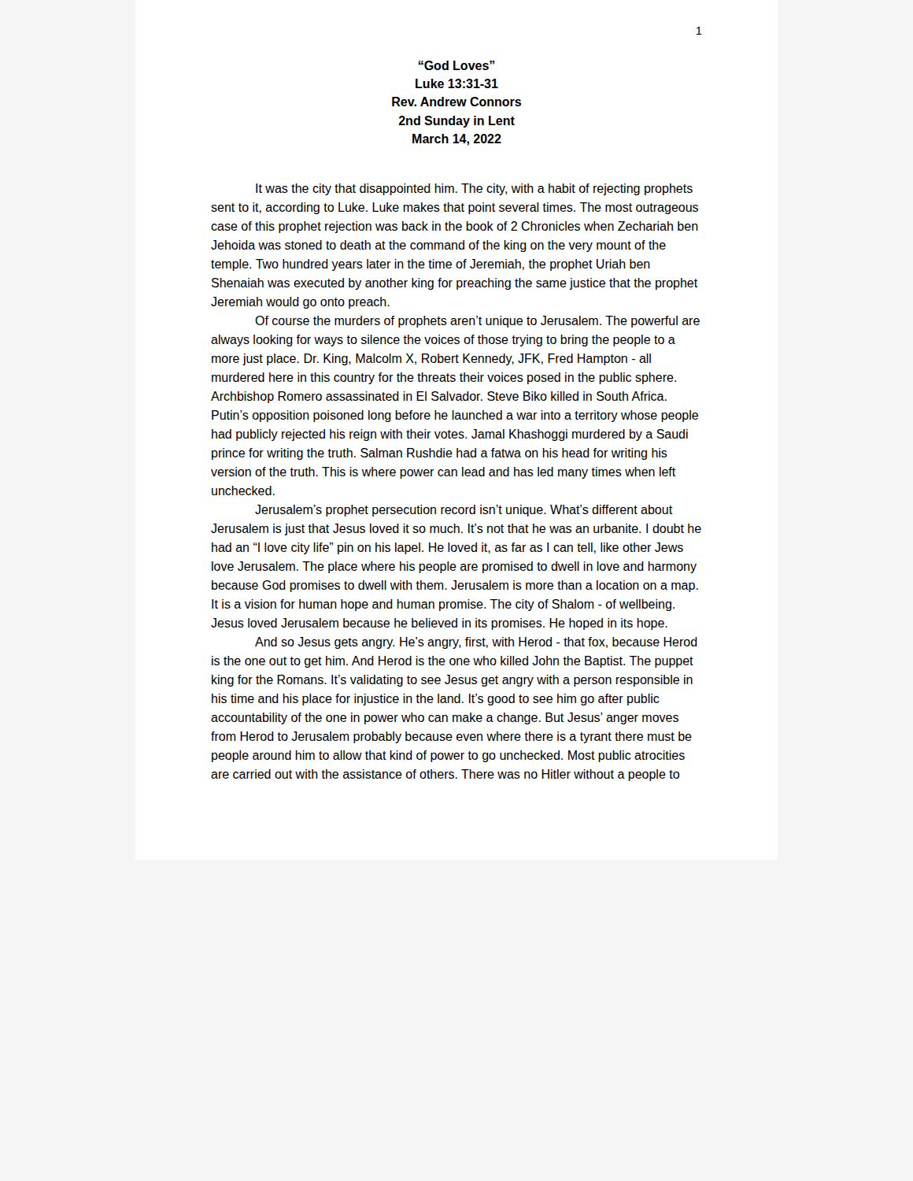1
“God Loves”
Luke 13:31-31
Rev. Andrew Connors
2nd Sunday in Lent
March 14, 2022
It was the city that disappointed him. The city, with a habit of rejecting prophets sent to it, according to Luke. Luke makes that point several times. The most outrageous case of this prophet rejection was back in the book of 2 Chronicles when Zechariah ben Jehoida was stoned to death at the command of the king on the very mount of the temple. Two hundred years later in the time of Jeremiah, the prophet Uriah ben Shenaiah was executed by another king for preaching the same justice that the prophet Jeremiah would go onto preach.
Of course the murders of prophets aren’t unique to Jerusalem. The powerful are always looking for ways to silence the voices of those trying to bring the people to a more just place. Dr. King, Malcolm X, Robert Kennedy, JFK, Fred Hampton - all murdered here in this country for the threats their voices posed in the public sphere. Archbishop Romero assassinated in El Salvador. Steve Biko killed in South Africa. Putin’s opposition poisoned long before he launched a war into a territory whose people had publicly rejected his reign with their votes. Jamal Khashoggi murdered by a Saudi prince for writing the truth. Salman Rushdie had a fatwa on his head for writing his version of the truth. This is where power can lead and has led many times when left unchecked.
Jerusalem’s prophet persecution record isn’t unique. What’s different about Jerusalem is just that Jesus loved it so much. It’s not that he was an urbanite. I doubt he had an “I love city life” pin on his lapel. He loved it, as far as I can tell, like other Jews love Jerusalem. The place where his people are promised to dwell in love and harmony because God promises to dwell with them. Jerusalem is more than a location on a map. It is a vision for human hope and human promise. The city of Shalom - of wellbeing. Jesus loved Jerusalem because he believed in its promises. He hoped in its hope.
And so Jesus gets angry. He’s angry, first, with Herod - that fox, because Herod is the one out to get him. And Herod is the one who killed John the Baptist. The puppet king for the Romans. It’s validating to see Jesus get angry with a person responsible in his time and his place for injustice in the land. It’s good to see him go after public accountability of the one in power who can make a change. But Jesus’ anger moves from Herod to Jerusalem probably because even where there is a tyrant there must be people around him to allow that kind of power to go unchecked. Most public atrocities are carried out with the assistance of others. There was no Hitler without a people to